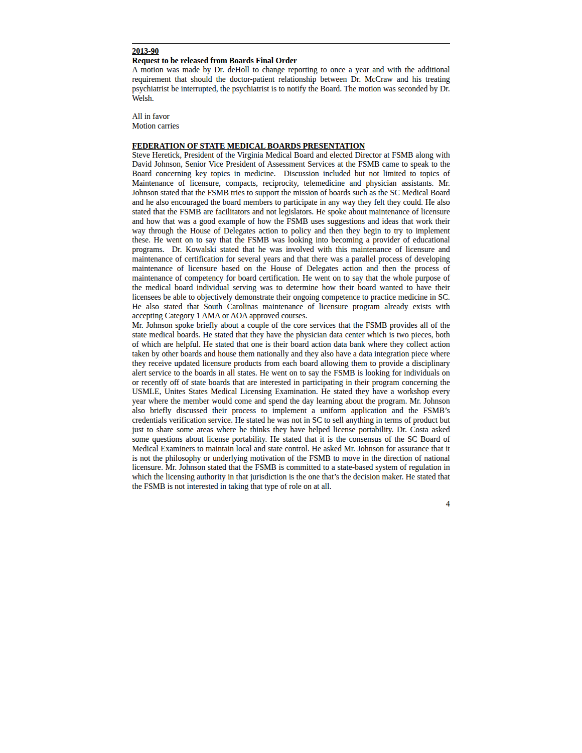2013-90
Request to be released from Boards Final Order
A motion was made by Dr. deHoll to change reporting to once a year and with the additional requirement that should the doctor-patient relationship between Dr. McCraw and his treating psychiatrist be interrupted, the psychiatrist is to notify the Board. The motion was seconded by Dr. Welsh.
All in favor
Motion carries
FEDERATION OF STATE MEDICAL BOARDS PRESENTATION
Steve Heretick, President of the Virginia Medical Board and elected Director at FSMB along with David Johnson, Senior Vice President of Assessment Services at the FSMB came to speak to the Board concerning key topics in medicine. Discussion included but not limited to topics of Maintenance of licensure, compacts, reciprocity, telemedicine and physician assistants. Mr. Johnson stated that the FSMB tries to support the mission of boards such as the SC Medical Board and he also encouraged the board members to participate in any way they felt they could. He also stated that the FSMB are facilitators and not legislators. He spoke about maintenance of licensure and how that was a good example of how the FSMB uses suggestions and ideas that work their way through the House of Delegates action to policy and then they begin to try to implement these. He went on to say that the FSMB was looking into becoming a provider of educational programs. Dr. Kowalski stated that he was involved with this maintenance of licensure and maintenance of certification for several years and that there was a parallel process of developing maintenance of licensure based on the House of Delegates action and then the process of maintenance of competency for board certification. He went on to say that the whole purpose of the medical board individual serving was to determine how their board wanted to have their licensees be able to objectively demonstrate their ongoing competence to practice medicine in SC. He also stated that South Carolinas maintenance of licensure program already exists with accepting Category 1 AMA or AOA approved courses.
Mr. Johnson spoke briefly about a couple of the core services that the FSMB provides all of the state medical boards. He stated that they have the physician data center which is two pieces, both of which are helpful. He stated that one is their board action data bank where they collect action taken by other boards and house them nationally and they also have a data integration piece where they receive updated licensure products from each board allowing them to provide a disciplinary alert service to the boards in all states. He went on to say the FSMB is looking for individuals on or recently off of state boards that are interested in participating in their program concerning the USMLE, Unites States Medical Licensing Examination. He stated they have a workshop every year where the member would come and spend the day learning about the program. Mr. Johnson also briefly discussed their process to implement a uniform application and the FSMB’s credentials verification service. He stated he was not in SC to sell anything in terms of product but just to share some areas where he thinks they have helped license portability. Dr. Costa asked some questions about license portability. He stated that it is the consensus of the SC Board of Medical Examiners to maintain local and state control. He asked Mr. Johnson for assurance that it is not the philosophy or underlying motivation of the FSMB to move in the direction of national licensure. Mr. Johnson stated that the FSMB is committed to a state-based system of regulation in which the licensing authority in that jurisdiction is the one that’s the decision maker. He stated that the FSMB is not interested in taking that type of role on at all.
4